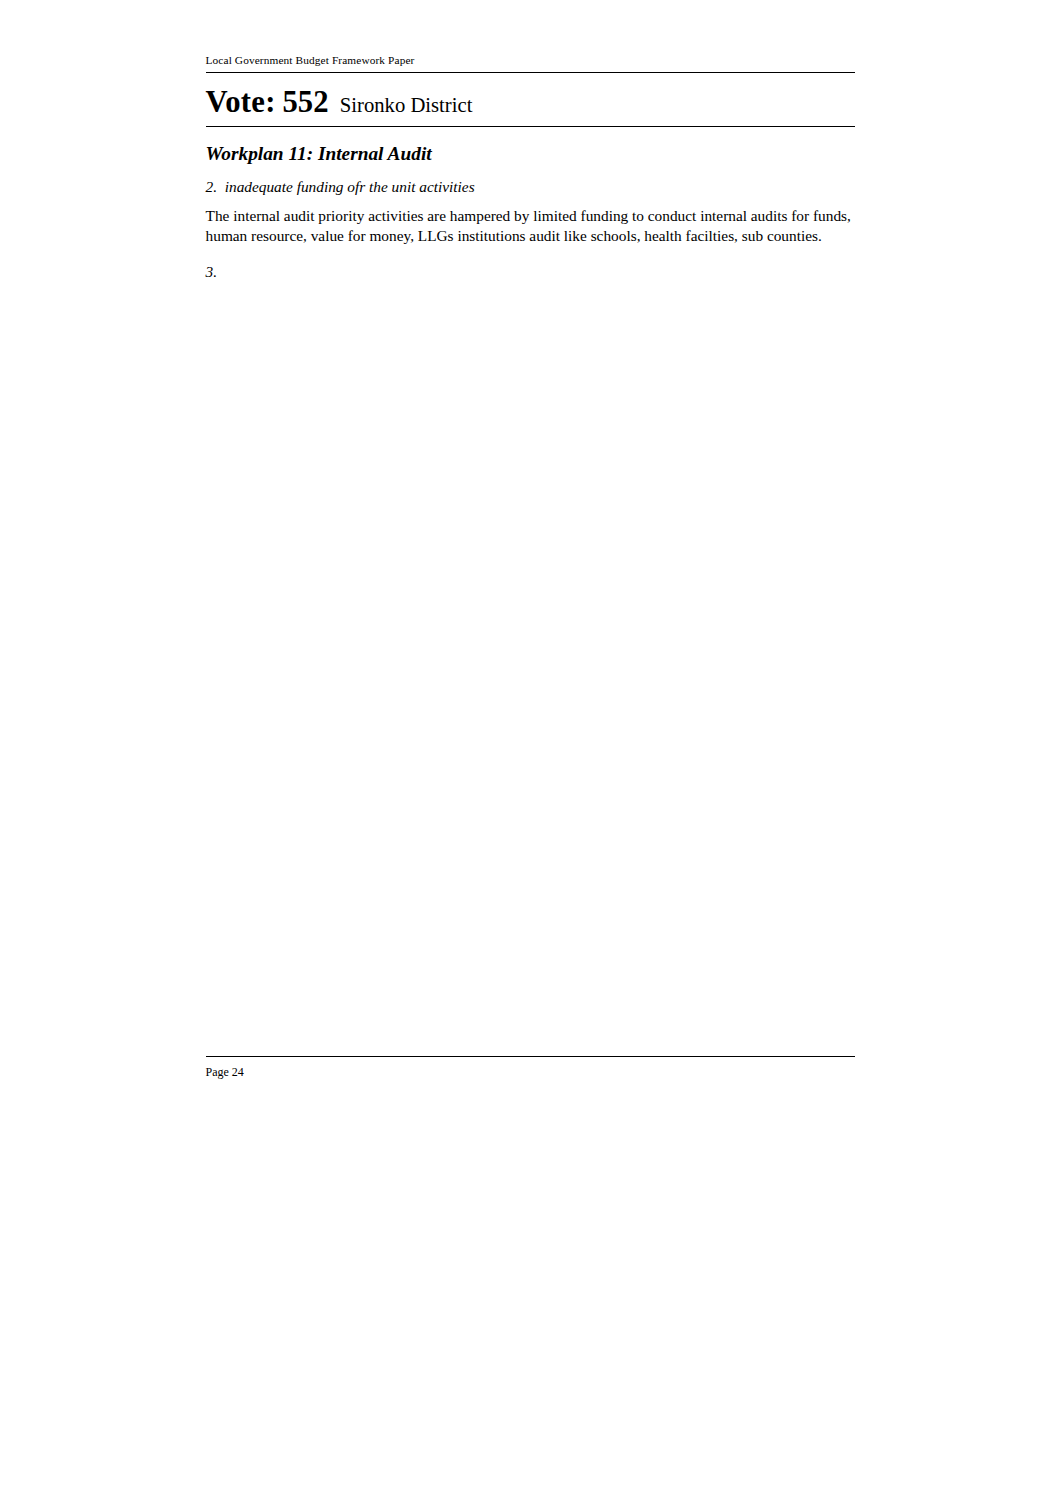Local Government Budget Framework Paper
Vote: 552 Sironko District
Workplan 11: Internal Audit
2. inadequate funding ofr the unit activities
The internal audit priority activities are hampered by limited funding to conduct internal audits for funds, human resource, value for money, LLGs institutions audit like schools, health facilties, sub counties.
3.
Page 24